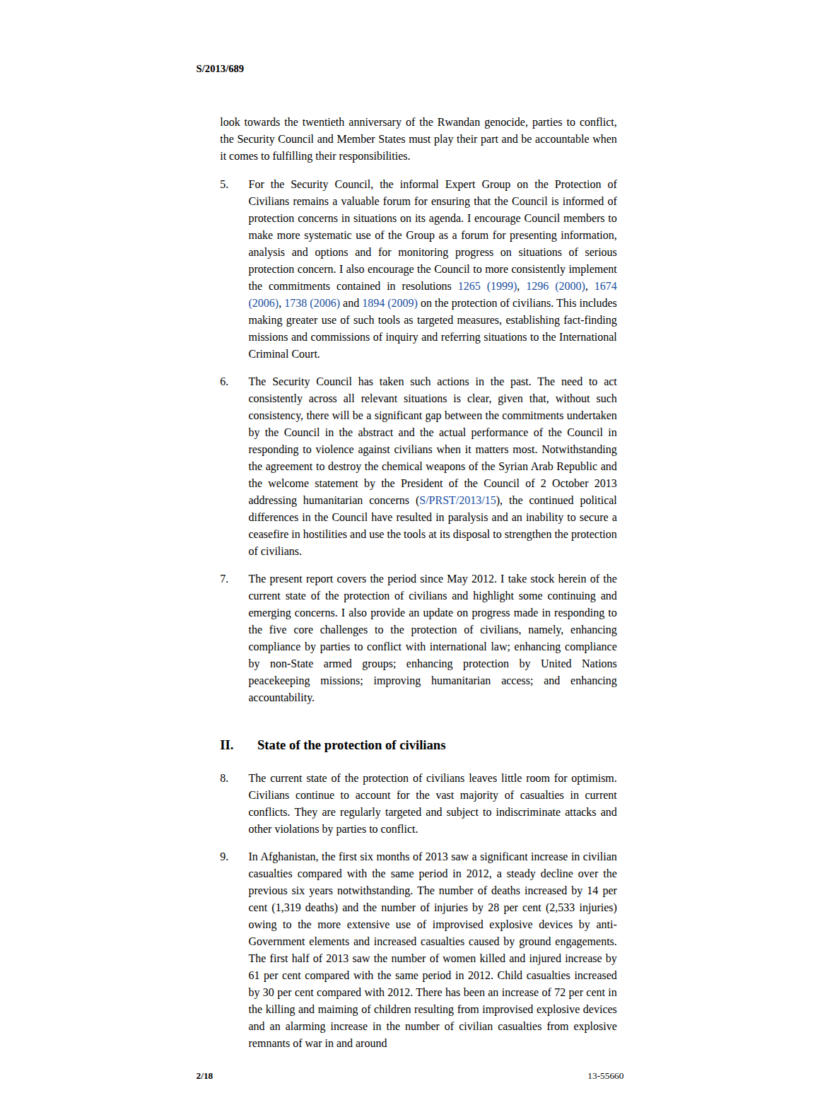S/2013/689
look towards the twentieth anniversary of the Rwandan genocide, parties to conflict, the Security Council and Member States must play their part and be accountable when it comes to fulfilling their responsibilities.
5. For the Security Council, the informal Expert Group on the Protection of Civilians remains a valuable forum for ensuring that the Council is informed of protection concerns in situations on its agenda. I encourage Council members to make more systematic use of the Group as a forum for presenting information, analysis and options and for monitoring progress on situations of serious protection concern. I also encourage the Council to more consistently implement the commitments contained in resolutions 1265 (1999), 1296 (2000), 1674 (2006), 1738 (2006) and 1894 (2009) on the protection of civilians. This includes making greater use of such tools as targeted measures, establishing fact-finding missions and commissions of inquiry and referring situations to the International Criminal Court.
6. The Security Council has taken such actions in the past. The need to act consistently across all relevant situations is clear, given that, without such consistency, there will be a significant gap between the commitments undertaken by the Council in the abstract and the actual performance of the Council in responding to violence against civilians when it matters most. Notwithstanding the agreement to destroy the chemical weapons of the Syrian Arab Republic and the welcome statement by the President of the Council of 2 October 2013 addressing humanitarian concerns (S/PRST/2013/15), the continued political differences in the Council have resulted in paralysis and an inability to secure a ceasefire in hostilities and use the tools at its disposal to strengthen the protection of civilians.
7. The present report covers the period since May 2012. I take stock herein of the current state of the protection of civilians and highlight some continuing and emerging concerns. I also provide an update on progress made in responding to the five core challenges to the protection of civilians, namely, enhancing compliance by parties to conflict with international law; enhancing compliance by non-State armed groups; enhancing protection by United Nations peacekeeping missions; improving humanitarian access; and enhancing accountability.
II. State of the protection of civilians
8. The current state of the protection of civilians leaves little room for optimism. Civilians continue to account for the vast majority of casualties in current conflicts. They are regularly targeted and subject to indiscriminate attacks and other violations by parties to conflict.
9. In Afghanistan, the first six months of 2013 saw a significant increase in civilian casualties compared with the same period in 2012, a steady decline over the previous six years notwithstanding. The number of deaths increased by 14 per cent (1,319 deaths) and the number of injuries by 28 per cent (2,533 injuries) owing to the more extensive use of improvised explosive devices by anti-Government elements and increased casualties caused by ground engagements. The first half of 2013 saw the number of women killed and injured increase by 61 per cent compared with the same period in 2012. Child casualties increased by 30 per cent compared with 2012. There has been an increase of 72 per cent in the killing and maiming of children resulting from improvised explosive devices and an alarming increase in the number of civilian casualties from explosive remnants of war in and around
2/18 13-55660